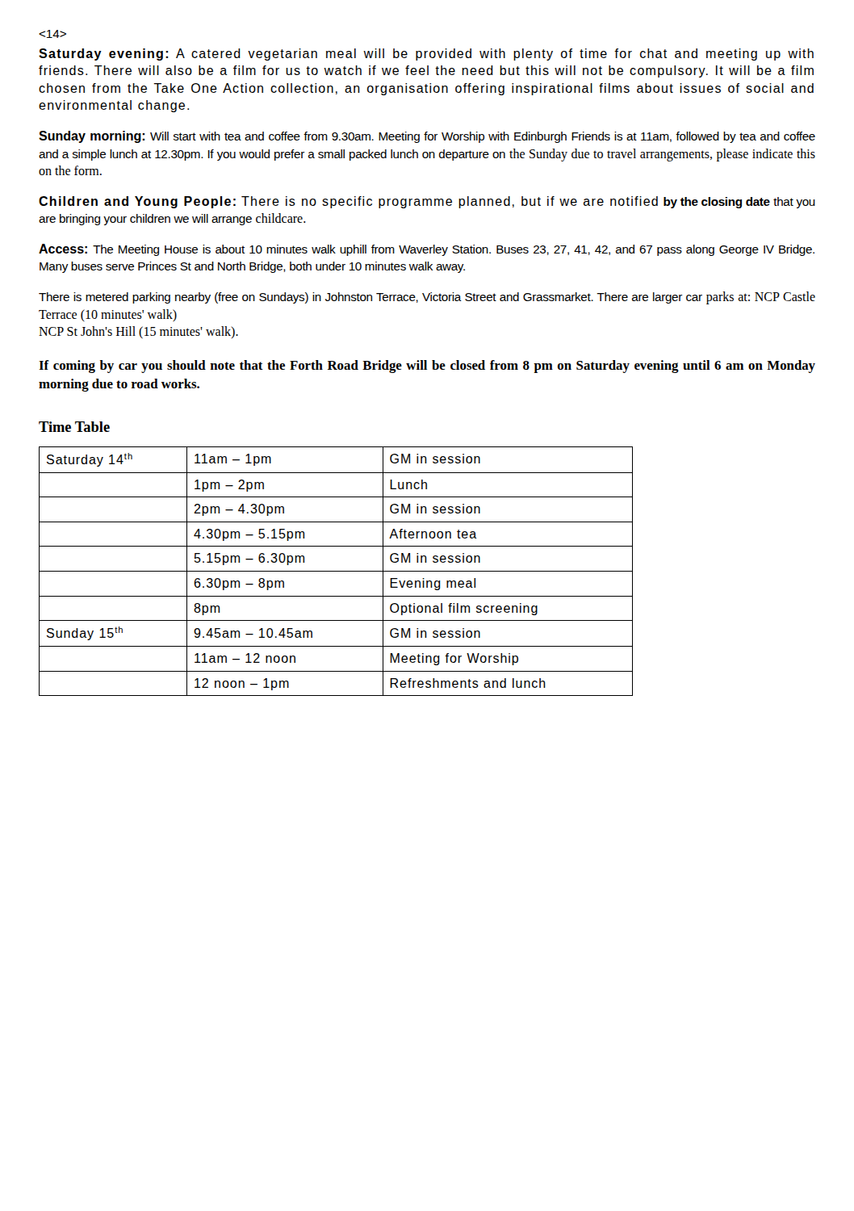<14>
Saturday evening: A catered vegetarian meal will be provided with plenty of time for chat and meeting up with friends. There will also be a film for us to watch if we feel the need but this will not be compulsory. It will be a film chosen from the Take One Action collection, an organisation offering inspirational films about issues of social and environmental change.
Sunday morning: Will start with tea and coffee from 9.30am. Meeting for Worship with Edinburgh Friends is at 11am, followed by tea and coffee and a simple lunch at 12.30pm. If you would prefer a small packed lunch on departure on the Sunday due to travel arrangements, please indicate this on the form.
Children and Young People: There is no specific programme planned, but if we are notified by the closing date that you are bringing your children we will arrange childcare.
Access: The Meeting House is about 10 minutes walk uphill from Waverley Station. Buses 23, 27, 41, 42, and 67 pass along George IV Bridge. Many buses serve Princes St and North Bridge, both under 10 minutes walk away.
There is metered parking nearby (free on Sundays) in Johnston Terrace, Victoria Street and Grassmarket. There are larger car parks at: NCP Castle Terrace (10 minutes' walk)
NCP St John's Hill (15 minutes' walk).
If coming by car you should note that the Forth Road Bridge will be closed from 8 pm on Saturday evening until 6 am on Monday morning due to road works.
Time Table
| Saturday 14 th | 11am – 1pm | GM in session |
| | 1pm – 2pm | Lunch |
| | 2pm – 4.30pm | GM in session |
| | 4.30pm – 5.15pm | Afternoon tea |
| | 5.15pm – 6.30pm | GM in session |
| | 6.30pm – 8pm | Evening meal |
| | 8pm | Optional film screening |
| Sunday 15 th | 9.45am – 10.45am | GM in session |
| | 11am – 12 noon | Meeting for Worship |
| | 12 noon – 1pm | Refreshments and lunch |